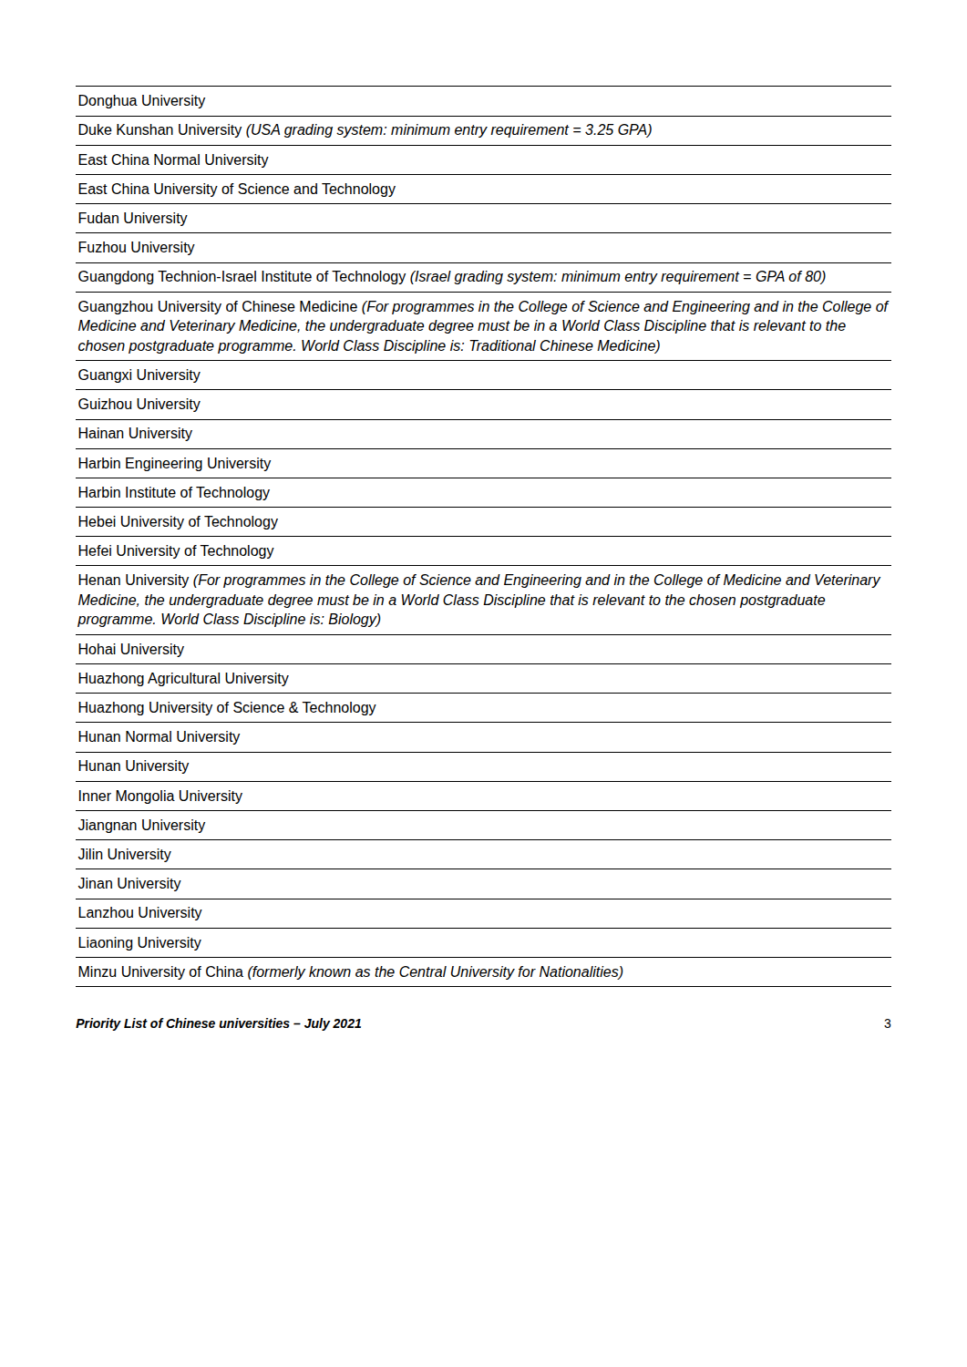| Donghua University |
| Duke Kunshan University (USA grading system: minimum entry requirement = 3.25 GPA) |
| East China Normal University |
| East China University of Science and Technology |
| Fudan University |
| Fuzhou University |
| Guangdong Technion-Israel Institute of Technology (Israel grading system: minimum entry requirement = GPA of 80) |
| Guangzhou University of Chinese Medicine (For programmes in the College of Science and Engineering and in the College of Medicine and Veterinary Medicine, the undergraduate degree must be in a World Class Discipline that is relevant to the chosen postgraduate programme. World Class Discipline is: Traditional Chinese Medicine) |
| Guangxi University |
| Guizhou University |
| Hainan University |
| Harbin Engineering University |
| Harbin Institute of Technology |
| Hebei University of Technology |
| Hefei University of Technology |
| Henan University (For programmes in the College of Science and Engineering and in the College of Medicine and Veterinary Medicine, the undergraduate degree must be in a World Class Discipline that is relevant to the chosen postgraduate programme. World Class Discipline is: Biology) |
| Hohai University |
| Huazhong Agricultural University |
| Huazhong University of Science & Technology |
| Hunan Normal University |
| Hunan University |
| Inner Mongolia University |
| Jiangnan University |
| Jilin University |
| Jinan University |
| Lanzhou University |
| Liaoning University |
| Minzu University of China (formerly known as the Central University for Nationalities) |
Priority List of Chinese universities – July 2021 3